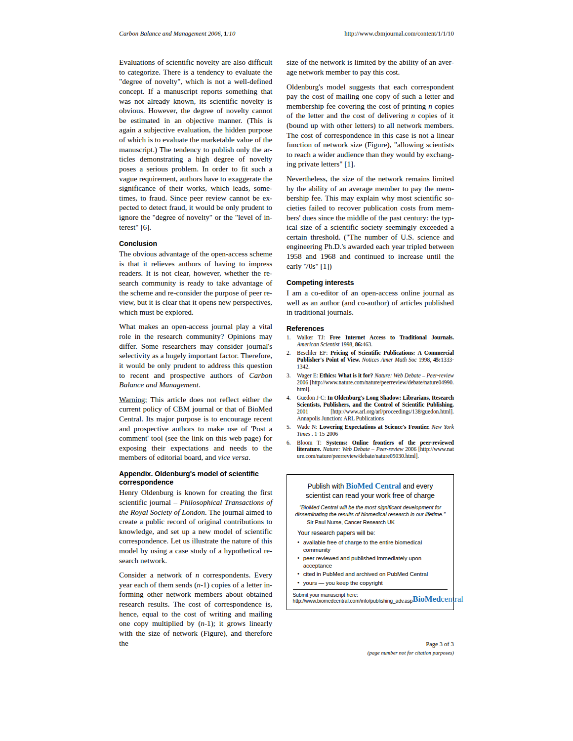Carbon Balance and Management 2006, 1:10
http://www.cbmjournal.com/content/1/1/10
Evaluations of scientific novelty are also difficult to categorize. There is a tendency to evaluate the "degree of novelty", which is not a well-defined concept. If a manuscript reports something that was not already known, its scientific novelty is obvious. However, the degree of novelty cannot be estimated in an objective manner. (This is again a subjective evaluation, the hidden purpose of which is to evaluate the marketable value of the manuscript.) The tendency to publish only the articles demonstrating a high degree of novelty poses a serious problem. In order to fit such a vague requirement, authors have to exaggerate the significance of their works, which leads, sometimes, to fraud. Since peer review cannot be expected to detect fraud, it would be only prudent to ignore the "degree of novelty" or the "level of interest" [6].
Conclusion
The obvious advantage of the open-access scheme is that it relieves authors of having to impress readers. It is not clear, however, whether the research community is ready to take advantage of the scheme and re-consider the purpose of peer review, but it is clear that it opens new perspectives, which must be explored.
What makes an open-access journal play a vital role in the research community? Opinions may differ. Some researchers may consider journal's selectivity as a hugely important factor. Therefore, it would be only prudent to address this question to recent and prospective authors of Carbon Balance and Management.
Warning: This article does not reflect either the current policy of CBM journal or that of BioMed Central. Its major purpose is to encourage recent and prospective authors to make use of 'Post a comment' tool (see the link on this web page) for exposing their expectations and needs to the members of editorial board, and vice versa.
Appendix. Oldenburg's model of scientific correspondence
Henry Oldenburg is known for creating the first scientific journal – Philosophical Transactions of the Royal Society of London. The journal aimed to create a public record of original contributions to knowledge, and set up a new model of scientific correspondence. Let us illustrate the nature of this model by using a case study of a hypothetical research network.
Consider a network of n correspondents. Every year each of them sends (n-1) copies of a letter informing other network members about obtained research results. The cost of correspondence is, hence, equal to the cost of writing and mailing one copy multiplied by (n-1); it grows linearly with the size of network (Figure), and therefore the
size of the network is limited by the ability of an average network member to pay this cost.
Oldenburg's model suggests that each correspondent pay the cost of mailing one copy of such a letter and membership fee covering the cost of printing n copies of the letter and the cost of delivering n copies of it (bound up with other letters) to all network members. The cost of correspondence in this case is not a linear function of network size (Figure), "allowing scientists to reach a wider audience than they would by exchanging private letters" [1].
Nevertheless, the size of the network remains limited by the ability of an average member to pay the membership fee. This may explain why most scientific societies failed to recover publication costs from members' dues since the middle of the past century: the typical size of a scientific society seemingly exceeded a certain threshold. ("The number of U.S. science and engineering Ph.D.'s awarded each year tripled between 1958 and 1968 and continued to increase until the early '70s" [1])
Competing interests
I am a co-editor of an open-access online journal as well as an author (and co-author) of articles published in traditional journals.
References
Walker TJ: Free Internet Access to Traditional Journals. American Scientist 1998, 86: 463.
Beschler EF: Pricing of Scientific Publications: A Commercial Publisher's Point of View. Notices Amer Math Soc 1998, 45: 1333-1342.
Wager E: Ethics: What is it for? Nature: Web Debate – Peer-review 2006 [http://www.nature.com/nature/peerreview/debate/nature04990.html].
Guedon J-C: In Oldenburg's Long Shadow: Librarians, Research Scientists, Publishers, and the Control of Scientific Publishing. 2001 [http://www.arl.org/arl/proceedings/138/guedon.html]. Annapolis Junction: ARL Publications
Wade N: Lowering Expectations at Science's Frontier. New York Times . 1-15-2006
Bloom T: Systems: Online frontiers of the peer-reviewed literature. Nature: Web Debate – Peer-review 2006 [http://www.nature.com/nature/peerreview/debate/nature05030.html].
Publish with BioMed Central and every
scientist can read your work free of charge
"BioMed Central will be the most significant development for disseminating the results of biomedical research in our lifetime."
Sir Paul Nurse, Cancer Research UK
Your research papers will be:
available free of charge to the entire biomedical community
peer reviewed and published immediately upon acceptance
cited in PubMed and archived on PubMed Central
yours — you keep the copyright
Submit your manuscript here:
http://www.biomedcentral.com/info/publishing_adv.asp
BioMed central
Page 3 of 3
(page number not for citation purposes)